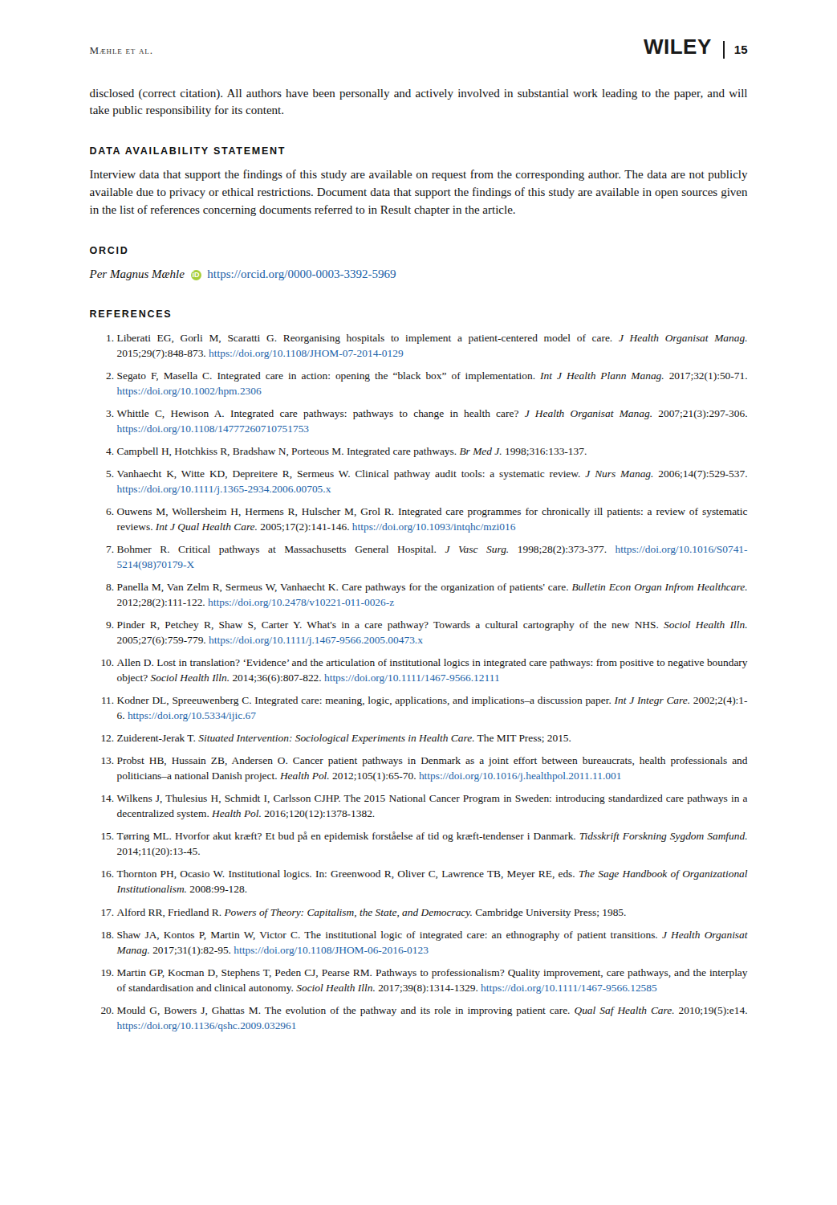Mæhle et al. WILEY 15
disclosed (correct citation). All authors have been personally and actively involved in substantial work leading to the paper, and will take public responsibility for its content.
Data Availability Statement
Interview data that support the findings of this study are available on request from the corresponding author. The data are not publicly available due to privacy or ethical restrictions. Document data that support the findings of this study are available in open sources given in the list of references concerning documents referred to in Result chapter in the article.
ORCID
Per Magnus Mæhle iD https://orcid.org/0000-0003-3392-5969
References
Liberati EG, Gorli M, Scaratti G. Reorganising hospitals to implement a patient-centered model of care. J Health Organisat Manag. 2015;29(7):848-873. https://doi.org/10.1108/JHOM-07-2014-0129
Segato F, Masella C. Integrated care in action: opening the “black box” of implementation. Int J Health Plann Manag. 2017;32(1):50-71. https://doi.org/10.1002/hpm.2306
Whittle C, Hewison A. Integrated care pathways: pathways to change in health care? J Health Organisat Manag. 2007;21(3):297-306. https://doi.org/10.1108/14777260710751753
Campbell H, Hotchkiss R, Bradshaw N, Porteous M. Integrated care pathways. Br Med J. 1998;316:133-137.
Vanhaecht K, Witte KD, Depreitere R, Sermeus W. Clinical pathway audit tools: a systematic review. J Nurs Manag. 2006;14(7):529-537. https://doi.org/10.1111/j.1365-2934.2006.00705.x
Ouwens M, Wollersheim H, Hermens R, Hulscher M, Grol R. Integrated care programmes for chronically ill patients: a review of systematic reviews. Int J Qual Health Care. 2005;17(2):141-146. https://doi.org/10.1093/intqhc/mzi016
Bohmer R. Critical pathways at Massachusetts General Hospital. J Vasc Surg. 1998;28(2):373-377. https://doi.org/10.1016/S0741-5214(98)70179-X
Panella M, Van Zelm R, Sermeus W, Vanhaecht K. Care pathways for the organization of patients' care. Bulletin Econ Organ Infrom Healthcare. 2012;28(2):111-122. https://doi.org/10.2478/v10221-011-0026-z
Pinder R, Petchey R, Shaw S, Carter Y. What's in a care pathway? Towards a cultural cartography of the new NHS. Sociol Health Illn. 2005;27(6):759-779. https://doi.org/10.1111/j.1467-9566.2005.00473.x
Allen D. Lost in translation? ‘Evidence’ and the articulation of institutional logics in integrated care pathways: from positive to negative boundary object? Sociol Health Illn. 2014;36(6):807-822. https://doi.org/10.1111/1467-9566.12111
Kodner DL, Spreeuwenberg C. Integrated care: meaning, logic, applications, and implications–a discussion paper. Int J Integr Care. 2002;2(4):1-6. https://doi.org/10.5334/ijic.67
Zuiderent-Jerak T. Situated Intervention: Sociological Experiments in Health Care. The MIT Press; 2015.
Probst HB, Hussain ZB, Andersen O. Cancer patient pathways in Denmark as a joint effort between bureaucrats, health professionals and politicians–a national Danish project. Health Pol. 2012;105(1):65-70. https://doi.org/10.1016/j.healthpol.2011.11.001
Wilkens J, Thulesius H, Schmidt I, Carlsson CJHP. The 2015 National Cancer Program in Sweden: introducing standardized care pathways in a decentralized system. Health Pol. 2016;120(12):1378-1382.
Tørring ML. Hvorfor akut kræft? Et bud på en epidemisk forståelse af tid og kræft-tendenser i Danmark. Tidsskrift Forskning Sygdom Samfund. 2014;11(20):13-45.
Thornton PH, Ocasio W. Institutional logics. In: Greenwood R, Oliver C, Lawrence TB, Meyer RE, eds. The Sage Handbook of Organizational Institutionalism. 2008:99-128.
Alford RR, Friedland R. Powers of Theory: Capitalism, the State, and Democracy. Cambridge University Press; 1985.
Shaw JA, Kontos P, Martin W, Victor C. The institutional logic of integrated care: an ethnography of patient transitions. J Health Organisat Manag. 2017;31(1):82-95. https://doi.org/10.1108/JHOM-06-2016-0123
Martin GP, Kocman D, Stephens T, Peden CJ, Pearse RM. Pathways to professionalism? Quality improvement, care pathways, and the interplay of standardisation and clinical autonomy. Sociol Health Illn. 2017;39(8):1314-1329. https://doi.org/10.1111/1467-9566.12585
Mould G, Bowers J, Ghattas M. The evolution of the pathway and its role in improving patient care. Qual Saf Health Care. 2010;19(5):e14. https://doi.org/10.1136/qshc.2009.032961